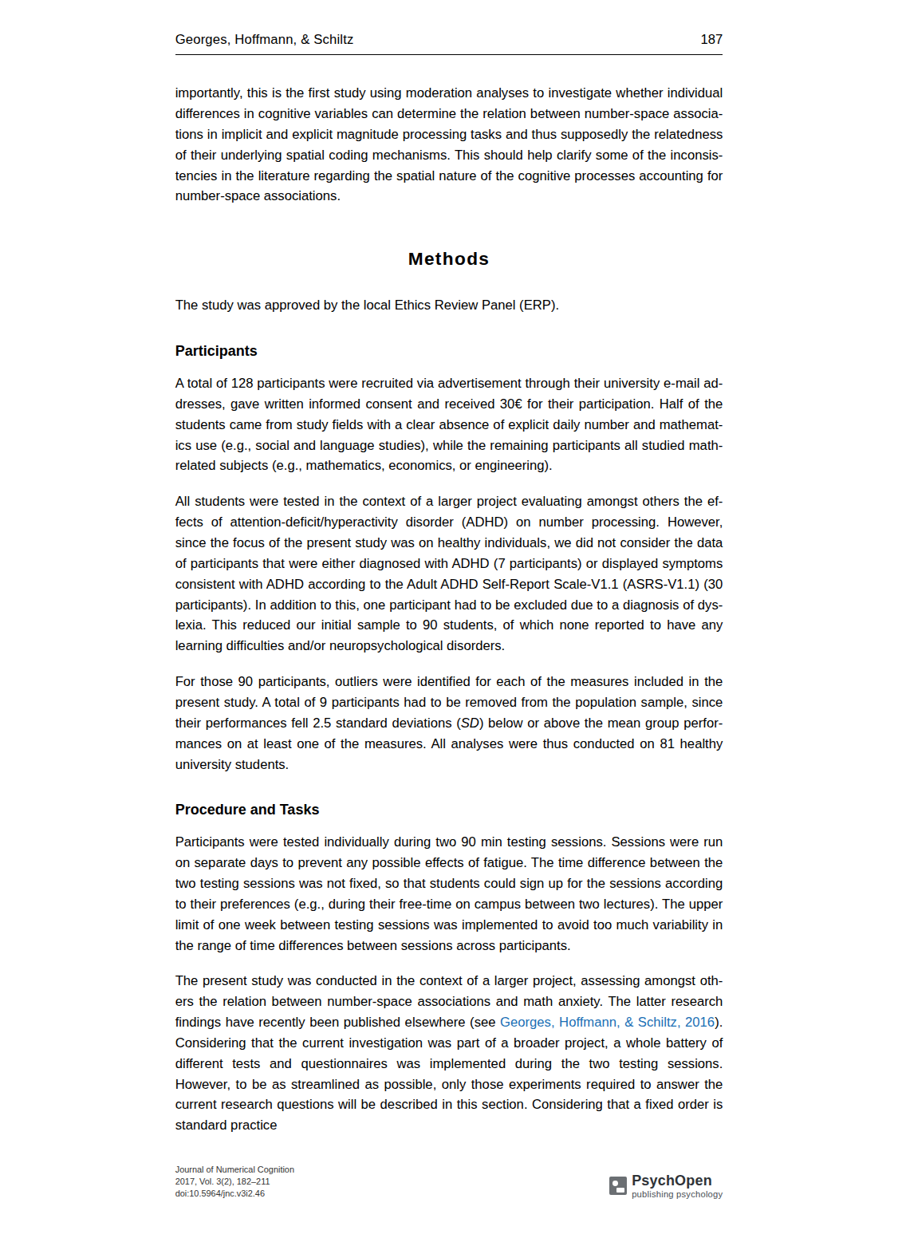Georges, Hoffmann, & Schiltz 187
importantly, this is the first study using moderation analyses to investigate whether individual differences in cognitive variables can determine the relation between number-space associations in implicit and explicit magnitude processing tasks and thus supposedly the relatedness of their underlying spatial coding mechanisms. This should help clarify some of the inconsistencies in the literature regarding the spatial nature of the cognitive processes accounting for number-space associations.
Methods
The study was approved by the local Ethics Review Panel (ERP).
Participants
A total of 128 participants were recruited via advertisement through their university e-mail addresses, gave written informed consent and received 30€ for their participation. Half of the students came from study fields with a clear absence of explicit daily number and mathematics use (e.g., social and language studies), while the remaining participants all studied math-related subjects (e.g., mathematics, economics, or engineering).
All students were tested in the context of a larger project evaluating amongst others the effects of attention-deficit/hyperactivity disorder (ADHD) on number processing. However, since the focus of the present study was on healthy individuals, we did not consider the data of participants that were either diagnosed with ADHD (7 participants) or displayed symptoms consistent with ADHD according to the Adult ADHD Self-Report Scale-V1.1 (ASRS-V1.1) (30 participants). In addition to this, one participant had to be excluded due to a diagnosis of dyslexia. This reduced our initial sample to 90 students, of which none reported to have any learning difficulties and/or neuropsychological disorders.
For those 90 participants, outliers were identified for each of the measures included in the present study. A total of 9 participants had to be removed from the population sample, since their performances fell 2.5 standard deviations (SD) below or above the mean group performances on at least one of the measures. All analyses were thus conducted on 81 healthy university students.
Procedure and Tasks
Participants were tested individually during two 90 min testing sessions. Sessions were run on separate days to prevent any possible effects of fatigue. The time difference between the two testing sessions was not fixed, so that students could sign up for the sessions according to their preferences (e.g., during their free-time on campus between two lectures). The upper limit of one week between testing sessions was implemented to avoid too much variability in the range of time differences between sessions across participants.
The present study was conducted in the context of a larger project, assessing amongst others the relation between number-space associations and math anxiety. The latter research findings have recently been published elsewhere (see Georges, Hoffmann, & Schiltz, 2016). Considering that the current investigation was part of a broader project, a whole battery of different tests and questionnaires was implemented during the two testing sessions. However, to be as streamlined as possible, only those experiments required to answer the current research questions will be described in this section. Considering that a fixed order is standard practice
Journal of Numerical Cognition
2017, Vol. 3(2), 182–211
doi:10.5964/jnc.v3i2.46
PsychOpen
publishing psychology